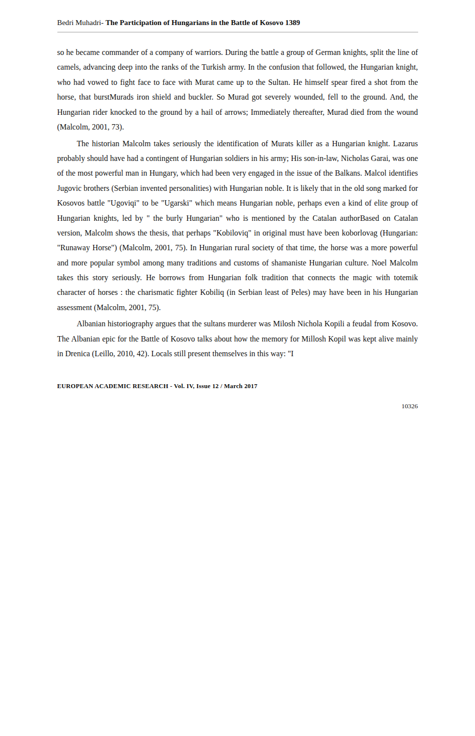Bedri Muhadri- The Participation of Hungarians in the Battle of Kosovo 1389
so he became commander of a company of warriors. During the battle a group of German knights, split the line of camels, advancing deep into the ranks of the Turkish army. In the confusion that followed, the Hungarian knight, who had vowed to fight face to face with Murat came up to the Sultan. He himself spear fired a shot from the horse, that burstMurads iron shield and buckler. So Murad got severely wounded, fell to the ground. And, the Hungarian rider knocked to the ground by a hail of arrows; Immediately thereafter, Murad died from the wound (Malcolm, 2001, 73).
The historian Malcolm takes seriously the identification of Murats killer as a Hungarian knight. Lazarus probably should have had a contingent of Hungarian soldiers in his army; His son-in-law, Nicholas Garai, was one of the most powerful man in Hungary, which had been very engaged in the issue of the Balkans. Malcol identifies Jugovic brothers (Serbian invented personalities) with Hungarian noble. It is likely that in the old song marked for Kosovos battle "Ugoviqi" to be "Ugarski" which means Hungarian noble, perhaps even a kind of elite group of Hungarian knights, led by " the burly Hungarian" who is mentioned by the Catalan authorBased on Catalan version, Malcolm shows the thesis, that perhaps "Kobiloviq" in original must have been koborlovag (Hungarian: "Runaway Horse") (Malcolm, 2001, 75). In Hungarian rural society of that time, the horse was a more powerful and more popular symbol among many traditions and customs of shamaniste Hungarian culture. Noel Malcolm takes this story seriously. He borrows from Hungarian folk tradition that connects the magic with totemik character of horses : the charismatic fighter Kobiliq (in Serbian least of Peles) may have been in his Hungarian assessment (Malcolm, 2001, 75).
Albanian historiography argues that the sultans murderer was Milosh Nichola Kopili a feudal from Kosovo. The Albanian epic for the Battle of Kosovo talks about how the memory for Millosh Kopil was kept alive mainly in Drenica (Leillo, 2010, 42). Locals still present themselves in this way: "I
EUROPEAN ACADEMIC RESEARCH - Vol. IV, Issue 12 / March 2017
10326